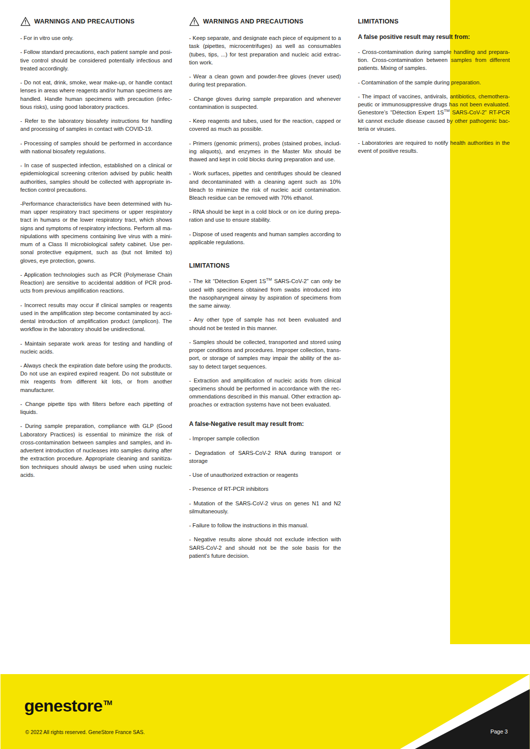WARNINGS AND PRECAUTIONS
- For in vitro use only.
- Follow standard precautions, each patient sample and positive control should be considered potentially infectious and treated accordingly.
- Do not eat, drink, smoke, wear make-up, or handle contact lenses in areas where reagents and/or human specimens are handled. Handle human specimens with precaution (infectious risks), using good laboratory practices.
- Refer to the laboratory biosafety instructions for handling and processing of samples in contact with COVID-19.
- Processing of samples should be performed in accordance with national biosafety regulations.
- In case of suspected infection, established on a clinical or epidemiological screening criterion advised by public health authorities, samples should be collected with appropriate infection control precautions.
-Performance characteristics have been determined with human upper respiratory tract specimens or upper respiratory tract in humans or the lower respiratory tract, which shows signs and symptoms of respiratory infections. Perform all manipulations with specimens containing live virus with a minimum of a Class II microbiological safety cabinet. Use personal protective equipment, such as (but not limited to) gloves, eye protection, gowns.
- Application technologies such as PCR (Polymerase Chain Reaction) are sensitive to accidental addition of PCR products from previous amplification reactions.
- Incorrect results may occur if clinical samples or reagents used in the amplification step become contaminated by accidental introduction of amplification product (amplicon). The workflow in the laboratory should be unidirectional.
- Maintain separate work areas for testing and handling of nucleic acids.
- Always check the expiration date before using the products. Do not use an expired expired reagent. Do not substitute or mix reagents from different kit lots, or from another manufacturer.
- Change pipette tips with filters before each pipetting of liquids.
- During sample preparation, compliance with GLP (Good Laboratory Practices) is essential to minimize the risk of cross-contamination between samples and samples, and inadvertent introduction of nucleases into samples during after the extraction procedure. Appropriate cleaning and sanitization techniques should always be used when using nucleic acids.
WARNINGS AND PRECAUTIONS
- Keep separate, and designate each piece of equipment to a task (pipettes, microcentrifuges) as well as consumables (tubes, tips, ...) for test preparation and nucleic acid extraction work.
- Wear a clean gown and powder-free gloves (never used) during test preparation.
- Change gloves during sample preparation and whenever contamination is suspected.
- Keep reagents and tubes, used for the reaction, capped or covered as much as possible.
- Primers (genomic primers), probes (stained probes, including aliquots), and enzymes in the Master Mix should be thawed and kept in cold blocks during preparation and use.
- Work surfaces, pipettes and centrifuges should be cleaned and decontaminated with a cleaning agent such as 10% bleach to minimize the risk of nucleic acid contamination. Bleach residue can be removed with 70% ethanol.
- RNA should be kept in a cold block or on ice during preparation and use to ensure stability.
- Dispose of used reagents and human samples according to applicable regulations.
LIMITATIONS
- The kit “Détection Expert 1STM SARS-CoV-2” can only be used with specimens obtained from swabs introduced into the nasopharyngeal airway by aspiration of specimens from the same airway.
- Any other type of sample has not been evaluated and should not be tested in this manner.
- Samples should be collected, transported and stored using proper conditions and procedures. Improper collection, transport, or storage of samples may impair the ability of the assay to detect target sequences.
- Extraction and amplification of nucleic acids from clinical specimens should be performed in accordance with the recommendations described in this manual. Other extraction approaches or extraction systems have not been evaluated.
A false-Negative result may result from:
- Improper sample collection
- Degradation of SARS-CoV-2 RNA during transport or storage
- Use of unauthorized extraction or reagents
- Presence of RT-PCR inhibitors
- Mutation of the SARS-CoV-2 virus on genes N1 and N2 silmultaneously.
- Failure to follow the instructions in this manual.
- Negative results alone should not exclude infection with SARS-CoV-2 and should not be the sole basis for the patient’s future decision.
LIMITATIONS
A false positive result may result from:
- Cross-contamination during sample handling and preparation. Cross-contamination between samples from different patients. Mixing of samples.
- Contamination of the sample during preparation.
- The impact of vaccines, antivirals, antibiotics, chemotherapeutic or immunosuppressive drugs has not been evaluated. Genestore’s “Détection Expert 1STM SARS-CoV-2” RT-PCR kit cannot exclude disease caused by other pathogenic bacteria or viruses.
- Laboratories are required to notify health authorities in the event of positive results.
genestoreTM
© 2022 All rights reserved. GeneStore France SAS.
Page 3